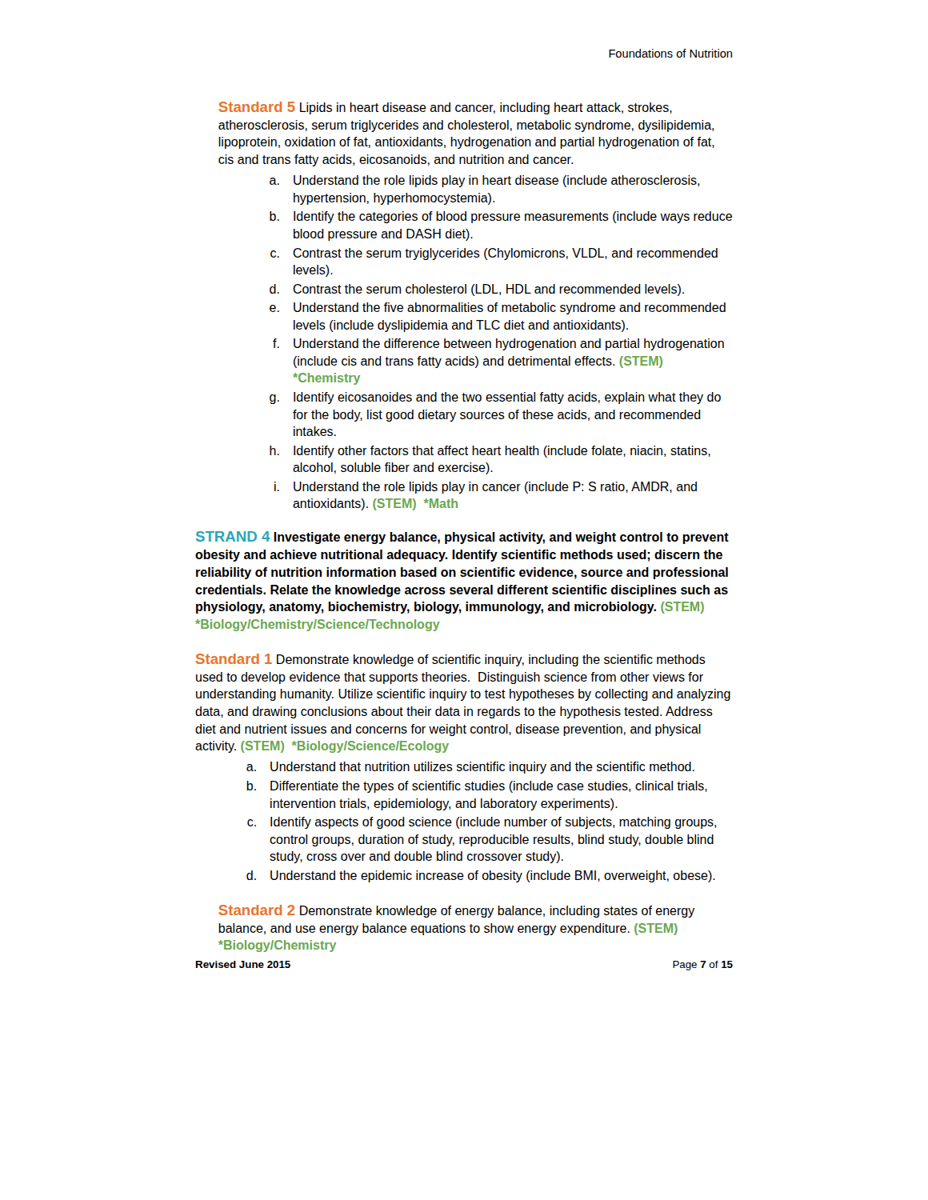Foundations of Nutrition
Standard 5 Lipids in heart disease and cancer, including heart attack, strokes, atherosclerosis, serum triglycerides and cholesterol, metabolic syndrome, dysilipidemia, lipoprotein, oxidation of fat, antioxidants, hydrogenation and partial hydrogenation of fat, cis and trans fatty acids, eicosanoids, and nutrition and cancer.
Understand the role lipids play in heart disease (include atherosclerosis, hypertension, hyperhomocystemia).
Identify the categories of blood pressure measurements (include ways reduce blood pressure and DASH diet).
Contrast the serum tryiglycerides (Chylomicrons, VLDL, and recommended levels).
Contrast the serum cholesterol (LDL, HDL and recommended levels).
Understand the five abnormalities of metabolic syndrome and recommended levels (include dyslipidemia and TLC diet and antioxidants).
Understand the difference between hydrogenation and partial hydrogenation (include cis and trans fatty acids) and detrimental effects. (STEM) *Chemistry
Identify eicosanoides and the two essential fatty acids, explain what they do for the body, list good dietary sources of these acids, and recommended intakes.
Identify other factors that affect heart health (include folate, niacin, statins, alcohol, soluble fiber and exercise).
Understand the role lipids play in cancer (include P: S ratio, AMDR, and antioxidants). (STEM) *Math
STRAND 4 Investigate energy balance, physical activity, and weight control to prevent obesity and achieve nutritional adequacy. Identify scientific methods used; discern the reliability of nutrition information based on scientific evidence, source and professional credentials. Relate the knowledge across several different scientific disciplines such as physiology, anatomy, biochemistry, biology, immunology, and microbiology. (STEM) *Biology/Chemistry/Science/Technology
Standard 1 Demonstrate knowledge of scientific inquiry, including the scientific methods used to develop evidence that supports theories. Distinguish science from other views for understanding humanity. Utilize scientific inquiry to test hypotheses by collecting and analyzing data, and drawing conclusions about their data in regards to the hypothesis tested. Address diet and nutrient issues and concerns for weight control, disease prevention, and physical activity. (STEM) *Biology/Science/Ecology
Understand that nutrition utilizes scientific inquiry and the scientific method.
Differentiate the types of scientific studies (include case studies, clinical trials, intervention trials, epidemiology, and laboratory experiments).
Identify aspects of good science (include number of subjects, matching groups, control groups, duration of study, reproducible results, blind study, double blind study, cross over and double blind crossover study).
Understand the epidemic increase of obesity (include BMI, overweight, obese).
Standard 2 Demonstrate knowledge of energy balance, including states of energy balance, and use energy balance equations to show energy expenditure. (STEM) *Biology/Chemistry
Revised June 2015
Page 7 of 15